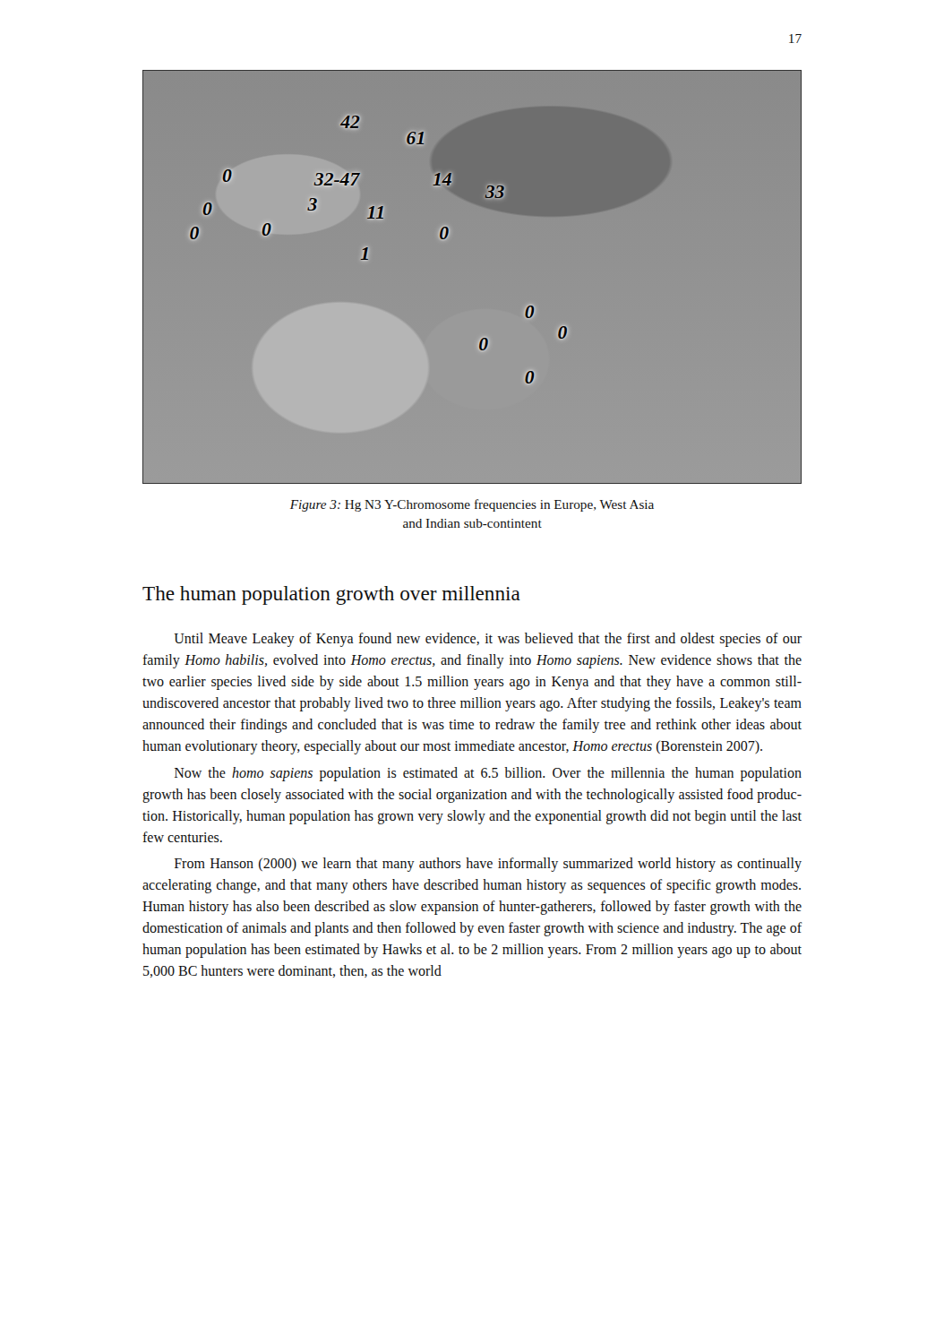17
42 61 0 32-47 14 33 0 3 11 0 0 0 1 0 0 0 0
Figure 3: Hg N3 Y-Chromosome frequencies in Europe, West Asia
and Indian sub-contintent
The human population growth over millennia
Until Meave Leakey of Kenya found new evidence, it was believed that the first and oldest species of our family Homo habilis, evolved into Homo erectus, and finally into Homo sapiens. New evidence shows that the two earlier species lived side by side about 1.5 million years ago in Kenya and that they have a common still-undiscovered ancestor that probably lived two to three million years ago. After studying the fossils, Leakey's team announced their findings and concluded that is was time to redraw the family tree and rethink other ideas about human evolutionary theory, especially about our most immediate ancestor, Homo erectus (Borenstein 2007).
Now the homo sapiens population is estimated at 6.5 billion. Over the millennia the human population growth has been closely associated with the social organization and with the technologically assisted food production. Historically, human population has grown very slowly and the exponential growth did not begin until the last few centuries.
From Hanson (2000) we learn that many authors have informally summarized world history as continually accelerating change, and that many others have described human history as sequences of specific growth modes. Human history has also been described as slow expansion of hunter-gatherers, followed by faster growth with the domestication of animals and plants and then followed by even faster growth with science and industry. The age of human population has been estimated by Hawks et al. to be 2 million years. From 2 million years ago up to about 5,000 BC hunters were dominant, then, as the world